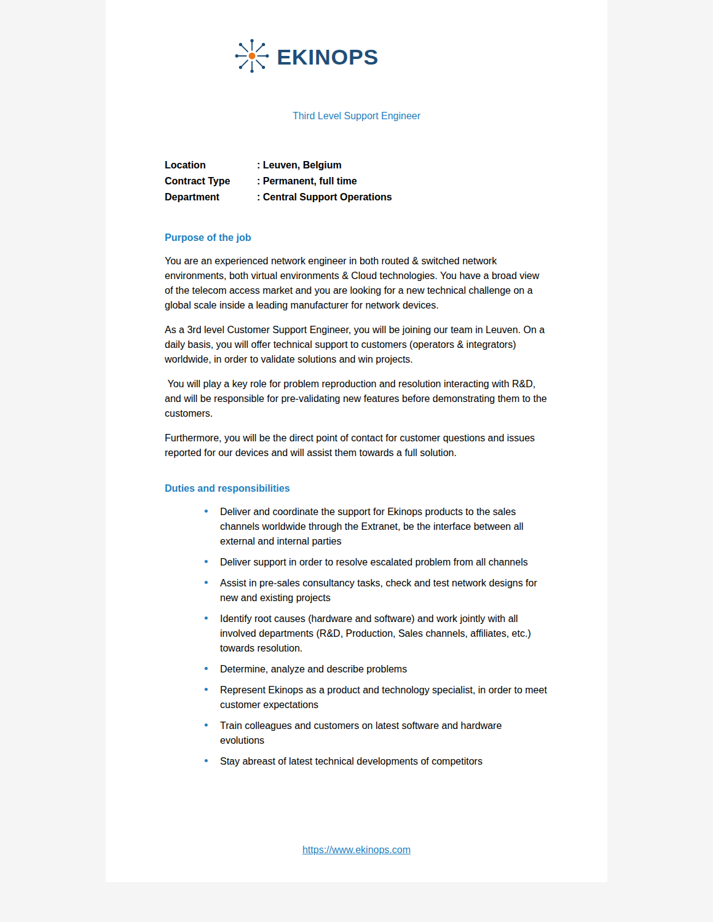EKINOPS
Third Level Support Engineer
| Location | : Leuven, Belgium |
| Contract Type | : Permanent, full time |
| Department | : Central Support Operations |
Purpose of the job
You are an experienced network engineer in both routed & switched network environments, both virtual environments & Cloud technologies. You have a broad view of the telecom access market and you are looking for a new technical challenge on a global scale inside a leading manufacturer for network devices.
As a 3rd level Customer Support Engineer, you will be joining our team in Leuven. On a daily basis, you will offer technical support to customers (operators & integrators) worldwide, in order to validate solutions and win projects.
You will play a key role for problem reproduction and resolution interacting with R&D, and will be responsible for pre-validating new features before demonstrating them to the customers.
Furthermore, you will be the direct point of contact for customer questions and issues reported for our devices and will assist them towards a full solution.
Duties and responsibilities
Deliver and coordinate the support for Ekinops products to the sales channels worldwide through the Extranet, be the interface between all external and internal parties
Deliver support in order to resolve escalated problem from all channels
Assist in pre-sales consultancy tasks, check and test network designs for new and existing projects
Identify root causes (hardware and software) and work jointly with all involved departments (R&D, Production, Sales channels, affiliates, etc.) towards resolution.
Determine, analyze and describe problems
Represent Ekinops as a product and technology specialist, in order to meet customer expectations
Train colleagues and customers on latest software and hardware evolutions
Stay abreast of latest technical developments of competitors
https://www.ekinops.com